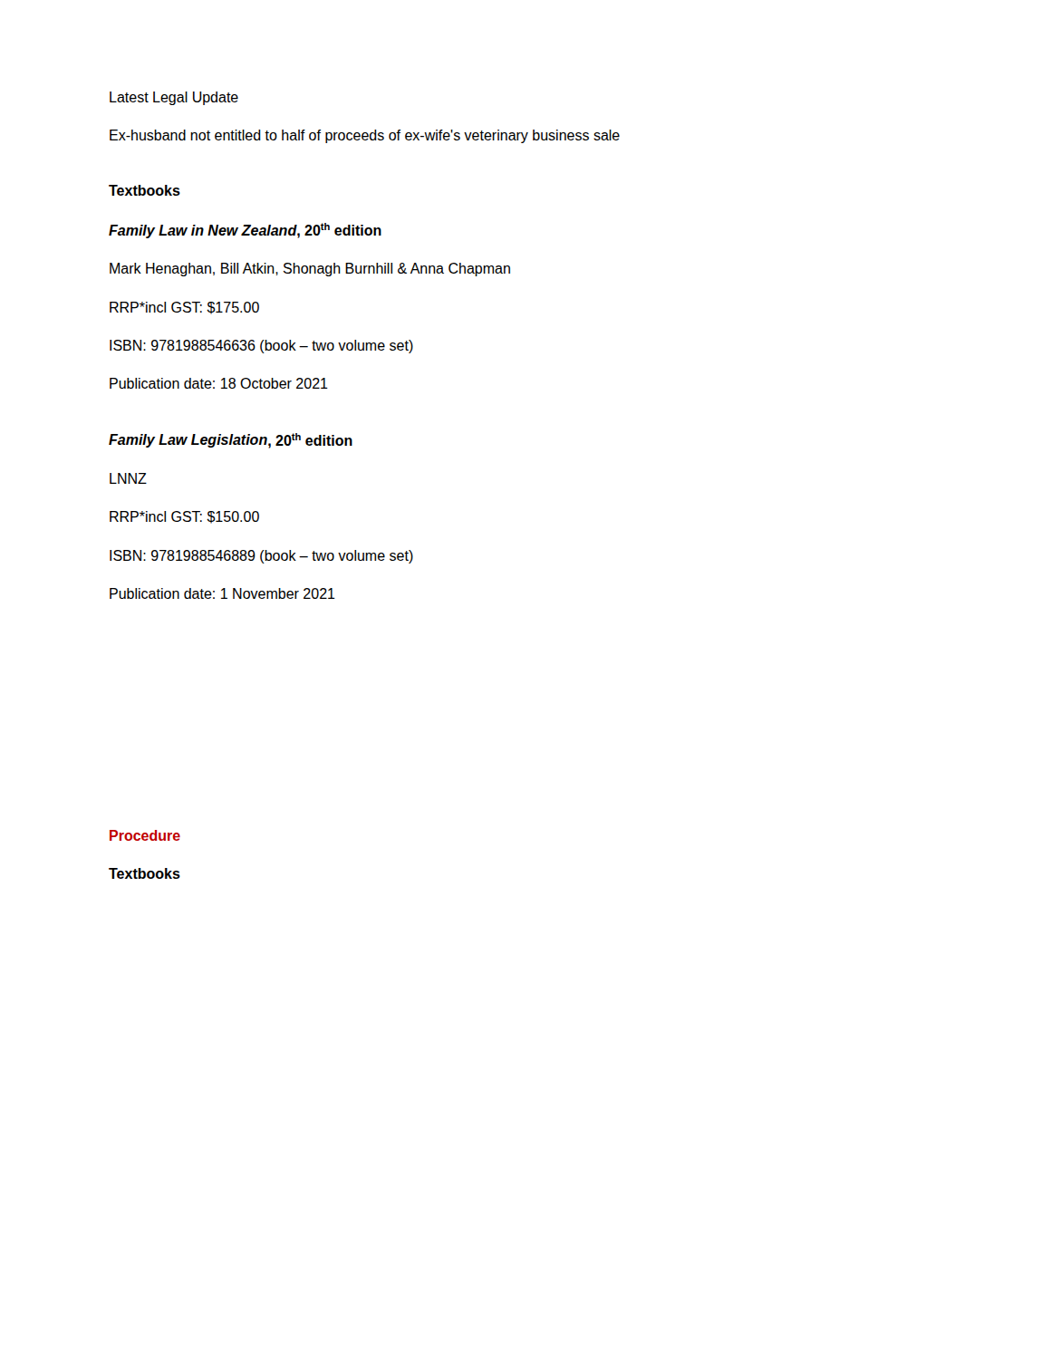Latest Legal Update
Ex-husband not entitled to half of proceeds of ex-wife's veterinary business sale
Textbooks
Family Law in New Zealand, 20th edition
Mark Henaghan, Bill Atkin, Shonagh Burnhill & Anna Chapman
RRP*incl GST: $175.00
ISBN: 9781988546636 (book – two volume set)
Publication date: 18 October 2021
Family Law Legislation, 20th edition
LNNZ
RRP*incl GST: $150.00
ISBN: 9781988546889 (book – two volume set)
Publication date: 1 November 2021
Procedure
Textbooks